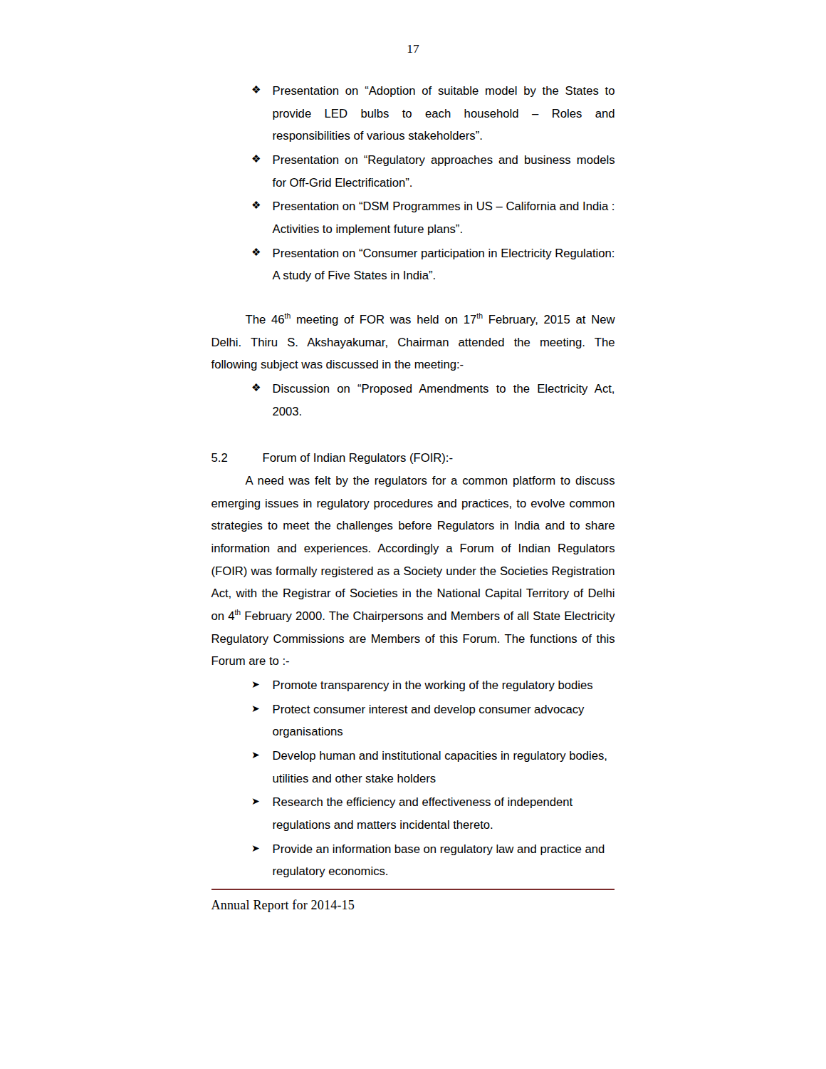17
Presentation on “Adoption of suitable model by the States to provide LED bulbs to each household – Roles and responsibilities of various stakeholders”.
Presentation on “Regulatory approaches and business models for Off-Grid Electrification”.
Presentation on “DSM Programmes in US – California and India : Activities to implement future plans”.
Presentation on “Consumer participation in Electricity Regulation: A study of Five States in India”.
The 46th meeting of FOR was held on 17th February, 2015 at New Delhi. Thiru S. Akshayakumar, Chairman attended the meeting. The following subject was discussed in the meeting:-
Discussion on “Proposed Amendments to the Electricity Act, 2003.
5.2
Forum of Indian Regulators (FOIR):-
A need was felt by the regulators for a common platform to discuss emerging issues in regulatory procedures and practices, to evolve common strategies to meet the challenges before Regulators in India and to share information and experiences. Accordingly a Forum of Indian Regulators (FOIR) was formally registered as a Society under the Societies Registration Act, with the Registrar of Societies in the National Capital Territory of Delhi on 4th February 2000. The Chairpersons and Members of all State Electricity Regulatory Commissions are Members of this Forum. The functions of this Forum are to :-
Promote transparency in the working of the regulatory bodies
Protect consumer interest and develop consumer advocacy organisations
Develop human and institutional capacities in regulatory bodies, utilities and other stake holders
Research the efficiency and effectiveness of independent regulations and matters incidental thereto.
Provide an information base on regulatory law and practice and regulatory economics.
Annual Report for 2014-15